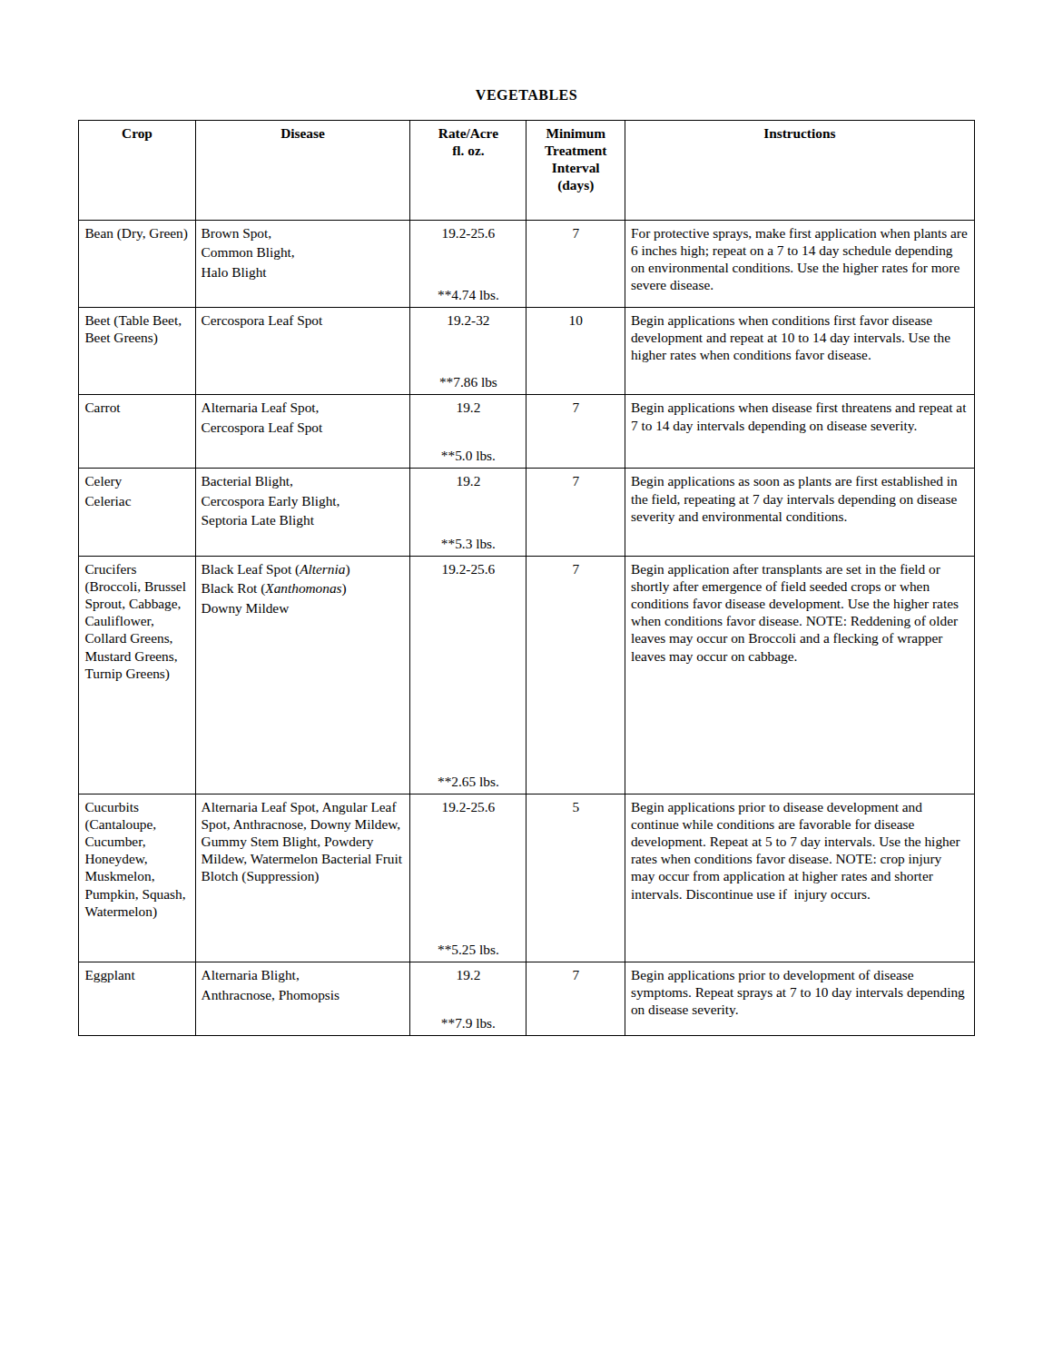VEGETABLES
| Crop | Disease | Rate/Acre fl. oz. | Minimum Treatment Interval (days) | Instructions |
| --- | --- | --- | --- | --- |
| Bean (Dry, Green) | Brown Spot, Common Blight, Halo Blight | 19.2-25.6 **4.74 lbs. | 7 | For protective sprays, make first application when plants are 6 inches high; repeat on a 7 to 14 day schedule depending on environmental conditions. Use the higher rates for more severe disease. |
| Beet (Table Beet, Beet Greens) | Cercospora Leaf Spot | 19.2-32 **7.86 lbs | 10 | Begin applications when conditions first favor disease development and repeat at 10 to 14 day intervals. Use the higher rates when conditions favor disease. |
| Carrot | Alternaria Leaf Spot, Cercospora Leaf Spot | 19.2 **5.0 lbs. | 7 | Begin applications when disease first threatens and repeat at 7 to 14 day intervals depending on disease severity. |
| Celery Celeriac | Bacterial Blight, Cercospora Early Blight, Septoria Late Blight | 19.2 **5.3 lbs. | 7 | Begin applications as soon as plants are first established in the field, repeating at 7 day intervals depending on disease severity and environmental conditions. |
| Crucifers (Broccoli, Brussel Sprout, Cabbage, Cauliflower, Collard Greens, Mustard Greens, Turnip Greens) | Black Leaf Spot ( Alternia ) Black Rot ( Xanthomonas ) Downy Mildew | 19.2-25.6 **2.65 lbs. | 7 | Begin application after transplants are set in the field or shortly after emergence of field seeded crops or when conditions favor disease development. Use the higher rates when conditions favor disease. NOTE: Reddening of older leaves may occur on Broccoli and a flecking of wrapper leaves may occur on cabbage. |
| Cucurbits (Cantaloupe, Cucumber, Honeydew, Muskmelon, Pumpkin, Squash, Watermelon) | Alternaria Leaf Spot, Angular Leaf Spot, Anthracnose, Downy Mildew, Gummy Stem Blight, Powdery Mildew, Watermelon Bacterial Fruit Blotch (Suppression) | 19.2-25.6 **5.25 lbs. | 5 | Begin applications prior to disease development and continue while conditions are favorable for disease development. Repeat at 5 to 7 day intervals. Use the higher rates when conditions favor disease. NOTE: crop injury may occur from application at higher rates and shorter intervals. Discontinue use if injury occurs. |
| Eggplant | Alternaria Blight, Anthracnose, Phomopsis | 19.2 **7.9 lbs. | 7 | Begin applications prior to development of disease symptoms. Repeat sprays at 7 to 10 day intervals depending on disease severity. |